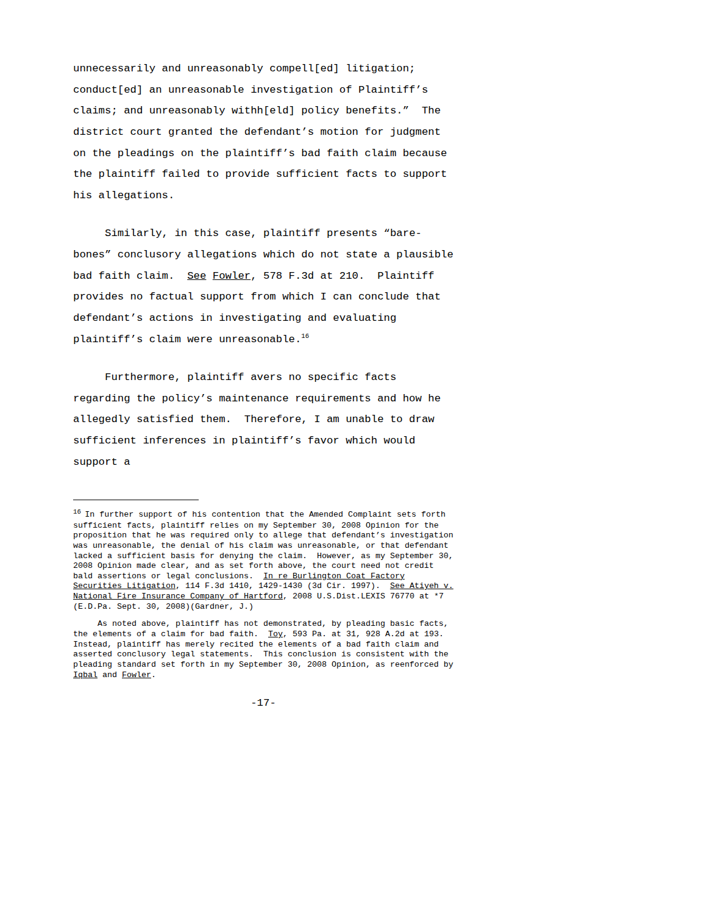unnecessarily and unreasonably compell[ed] litigation; conduct[ed] an unreasonable investigation of Plaintiff’s claims; and unreasonably withh[eld] policy benefits.” The district court granted the defendant’s motion for judgment on the pleadings on the plaintiff’s bad faith claim because the plaintiff failed to provide sufficient facts to support his allegations.
Similarly, in this case, plaintiff presents “bare-bones” conclusory allegations which do not state a plausible bad faith claim. See Fowler, 578 F.3d at 210. Plaintiff provides no factual support from which I can conclude that defendant’s actions in investigating and evaluating plaintiff’s claim were unreasonable.16
Furthermore, plaintiff avers no specific facts regarding the policy’s maintenance requirements and how he allegedly satisfied them. Therefore, I am unable to draw sufficient inferences in plaintiff’s favor which would support a
16 In further support of his contention that the Amended Complaint sets forth sufficient facts, plaintiff relies on my September 30, 2008 Opinion for the proposition that he was required only to allege that defendant’s investigation was unreasonable, the denial of his claim was unreasonable, or that defendant lacked a sufficient basis for denying the claim. However, as my September 30, 2008 Opinion made clear, and as set forth above, the court need not credit bald assertions or legal conclusions. In re Burlington Coat Factory Securities Litigation, 114 F.3d 1410, 1429-1430 (3d Cir. 1997). See Atiyeh v. National Fire Insurance Company of Hartford, 2008 U.S.Dist.LEXIS 76770 at *7 (E.D.Pa. Sept. 30, 2008)(Gardner, J.)
As noted above, plaintiff has not demonstrated, by pleading basic facts, the elements of a claim for bad faith. Toy, 593 Pa. at 31, 928 A.2d at 193. Instead, plaintiff has merely recited the elements of a bad faith claim and asserted conclusory legal statements. This conclusion is consistent with the pleading standard set forth in my September 30, 2008 Opinion, as reenforced by Iqbal and Fowler.
-17-